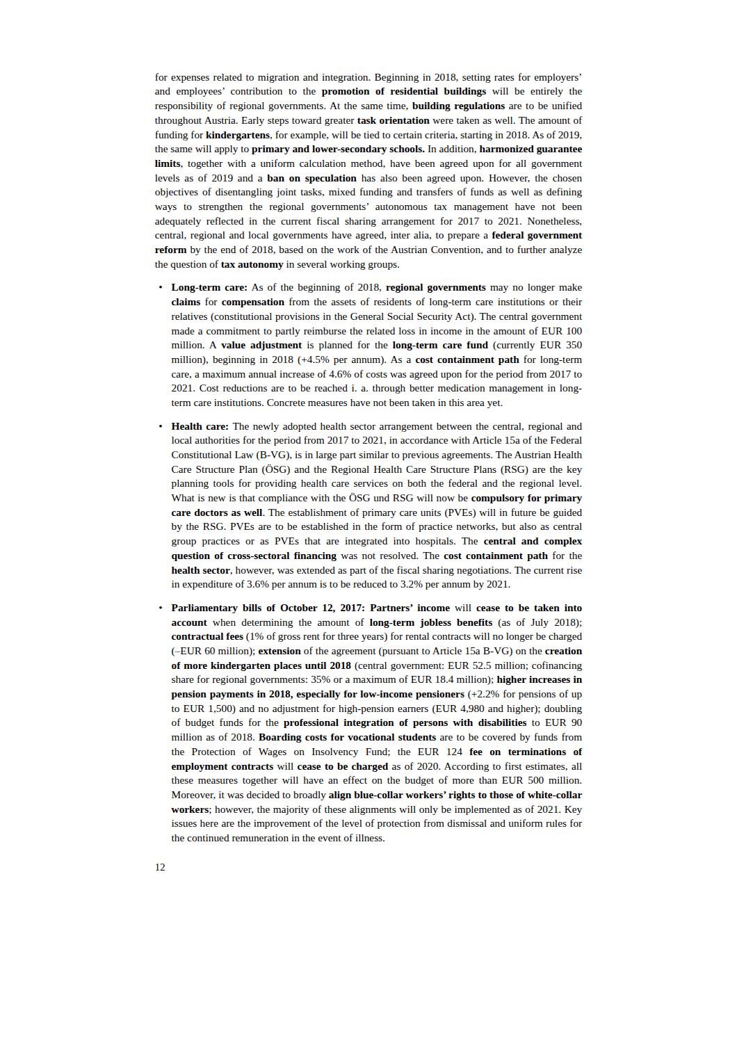for expenses related to migration and integration. Beginning in 2018, setting rates for employers’ and employees’ contribution to the promotion of residential buildings will be entirely the responsibility of regional governments. At the same time, building regulations are to be unified throughout Austria. Early steps toward greater task orientation were taken as well. The amount of funding for kindergartens, for example, will be tied to certain criteria, starting in 2018. As of 2019, the same will apply to primary and lower-secondary schools. In addition, harmonized guarantee limits, together with a uniform calculation method, have been agreed upon for all government levels as of 2019 and a ban on speculation has also been agreed upon. However, the chosen objectives of disentangling joint tasks, mixed funding and transfers of funds as well as defining ways to strengthen the regional governments’ autonomous tax management have not been adequately reflected in the current fiscal sharing arrangement for 2017 to 2021. Nonetheless, central, regional and local governments have agreed, inter alia, to prepare a federal government reform by the end of 2018, based on the work of the Austrian Convention, and to further analyze the question of tax autonomy in several working groups.
Long-term care: As of the beginning of 2018, regional governments may no longer make claims for compensation from the assets of residents of long-term care institutions or their relatives (constitutional provisions in the General Social Security Act). The central government made a commitment to partly reimburse the related loss in income in the amount of EUR 100 million. A value adjustment is planned for the long-term care fund (currently EUR 350 million), beginning in 2018 (+4.5% per annum). As a cost containment path for long-term care, a maximum annual increase of 4.6% of costs was agreed upon for the period from 2017 to 2021. Cost reductions are to be reached i. a. through better medication management in long-term care institutions. Concrete measures have not been taken in this area yet.
Health care: The newly adopted health sector arrangement between the central, regional and local authorities for the period from 2017 to 2021, in accordance with Article 15a of the Federal Constitutional Law (B-VG), is in large part similar to previous agreements. The Austrian Health Care Structure Plan (ÖSG) and the Regional Health Care Structure Plans (RSG) are the key planning tools for providing health care services on both the federal and the regional level. What is new is that compliance with the ÖSG und RSG will now be compulsory for primary care doctors as well. The establishment of primary care units (PVEs) will in future be guided by the RSG. PVEs are to be established in the form of practice networks, but also as central group practices or as PVEs that are integrated into hospitals. The central and complex question of cross-sectoral financing was not resolved. The cost containment path for the health sector, however, was extended as part of the fiscal sharing negotiations. The current rise in expenditure of 3.6% per annum is to be reduced to 3.2% per annum by 2021.
Parliamentary bills of October 12, 2017: Partners’ income will cease to be taken into account when determining the amount of long-term jobless benefits (as of July 2018); contractual fees (1% of gross rent for three years) for rental contracts will no longer be charged (–EUR 60 million); extension of the agreement (pursuant to Article 15a B-VG) on the creation of more kindergarten places until 2018 (central government: EUR 52.5 million; cofinancing share for regional governments: 35% or a maximum of EUR 18.4 million); higher increases in pension payments in 2018, especially for low-income pensioners (+2.2% for pensions of up to EUR 1,500) and no adjustment for high-pension earners (EUR 4,980 and higher); doubling of budget funds for the professional integration of persons with disabilities to EUR 90 million as of 2018. Boarding costs for vocational students are to be covered by funds from the Protection of Wages on Insolvency Fund; the EUR 124 fee on terminations of employment contracts will cease to be charged as of 2020. According to first estimates, all these measures together will have an effect on the budget of more than EUR 500 million. Moreover, it was decided to broadly align blue-collar workers’ rights to those of white-collar workers; however, the majority of these alignments will only be implemented as of 2021. Key issues here are the improvement of the level of protection from dismissal and uniform rules for the continued remuneration in the event of illness.
12